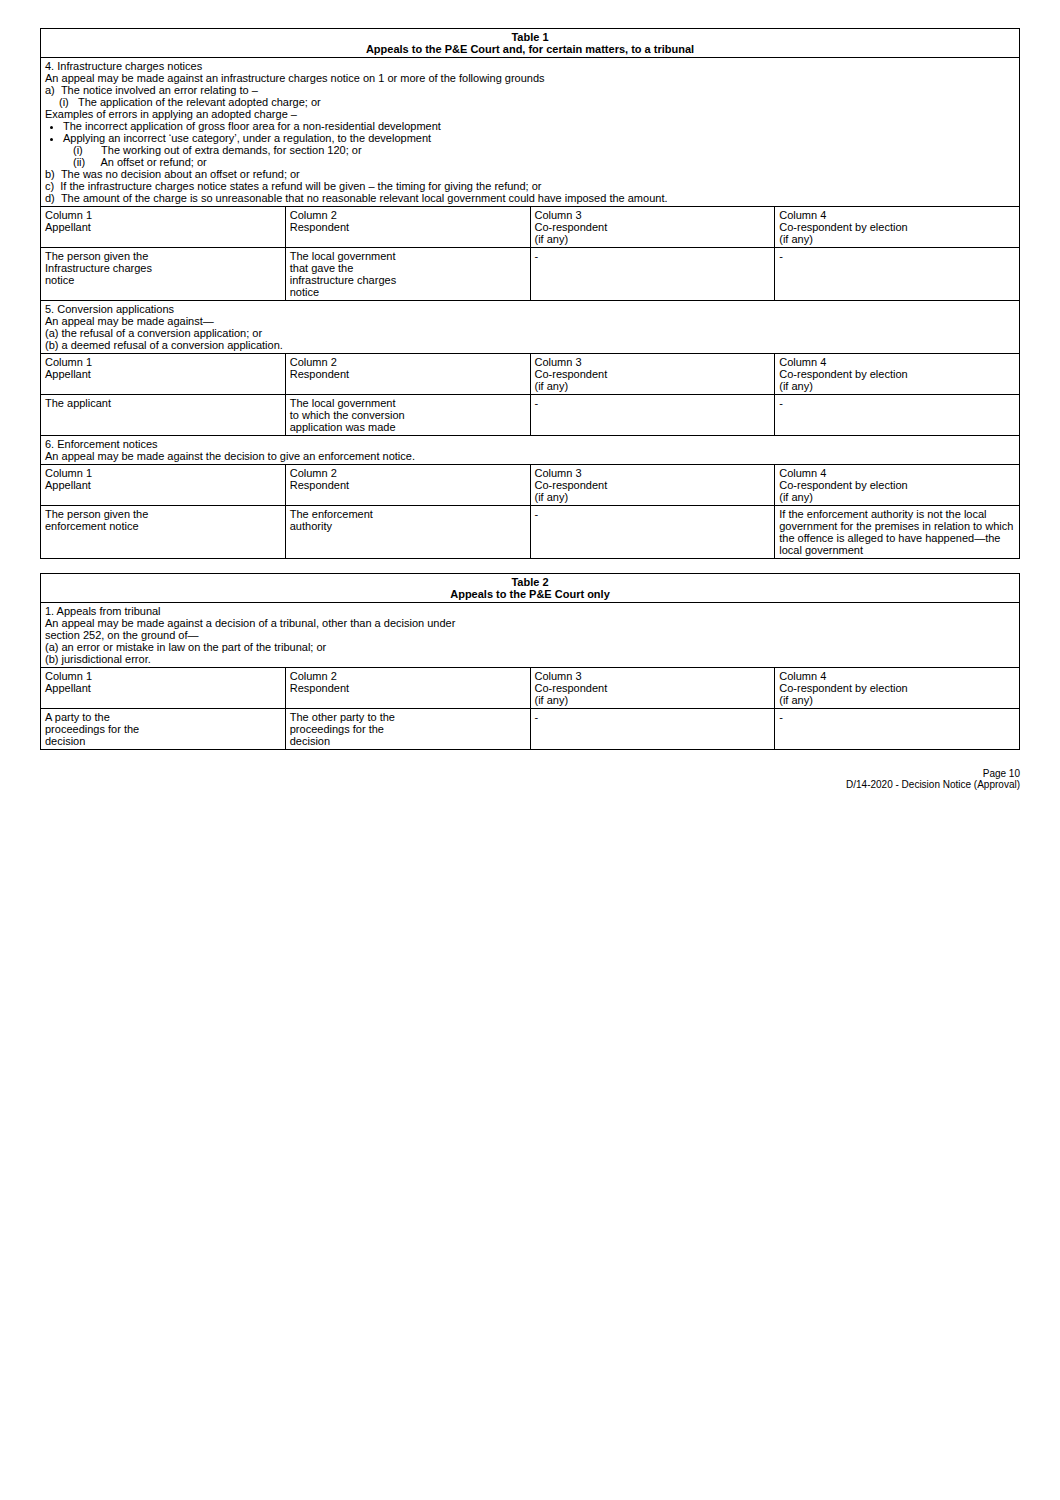| Table 1 Appeals to the P&E Court and, for certain matters, to a tribunal |
| 4. Infrastructure charges notices An appeal may be made against an infrastructure charges notice on 1 or more of the following grounds a) The notice involved an error relating to – (i) The application of the relevant adopted charge; or Examples of errors in applying an adopted charge – The incorrect application of gross floor area for a non-residential development Applying an incorrect ‘use category’, under a regulation, to the development (i) The working out of extra demands, for section 120; or (ii) An offset or refund; or b) The was no decision about an offset or refund; or c) If the infrastructure charges notice states a refund will be given – the timing for giving the refund; or d) The amount of the charge is so unreasonable that no reasonable relevant local government could have imposed the amount. |
| Column 1 Appellant | Column 2 Respondent | Column 3 Co-respondent (if any) | Column 4 Co-respondent by election (if any) |
| The person given the Infrastructure charges notice | The local government that gave the infrastructure charges notice | - | - |
| 5. Conversion applications An appeal may be made against— (a) the refusal of a conversion application; or (b) a deemed refusal of a conversion application. |
| Column 1 Appellant | Column 2 Respondent | Column 3 Co-respondent (if any) | Column 4 Co-respondent by election (if any) |
| The applicant | The local government to which the conversion application was made | - | - |
| 6. Enforcement notices An appeal may be made against the decision to give an enforcement notice. |
| Column 1 Appellant | Column 2 Respondent | Column 3 Co-respondent (if any) | Column 4 Co-respondent by election (if any) |
| The person given the enforcement notice | The enforcement authority | - | If the enforcement authority is not the local government for the premises in relation to which the offence is alleged to have happened—the local government |
| Table 2 Appeals to the P&E Court only |
| 1. Appeals from tribunal An appeal may be made against a decision of a tribunal, other than a decision under section 252, on the ground of— (a) an error or mistake in law on the part of the tribunal; or (b) jurisdictional error. |
| Column 1 Appellant | Column 2 Respondent | Column 3 Co-respondent (if any) | Column 4 Co-respondent by election (if any) |
| A party to the proceedings for the decision | The other party to the proceedings for the decision | - | - |
Page 10
D/14-2020 - Decision Notice (Approval)